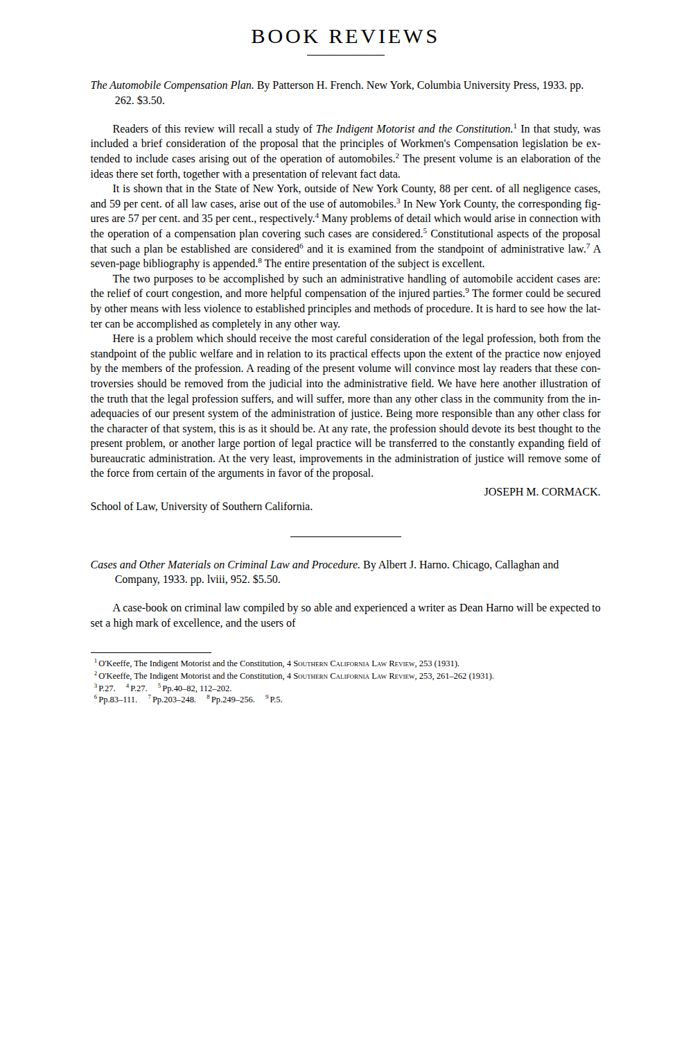BOOK REVIEWS
The Automobile Compensation Plan. By Patterson H. French. New York, Columbia University Press, 1933. pp. 262. $3.50.
Readers of this review will recall a study of The Indigent Motorist and the Constitution.1 In that study, was included a brief consideration of the proposal that the principles of Workmen's Compensation legislation be extended to include cases arising out of the operation of automobiles.2 The present volume is an elaboration of the ideas there set forth, together with a presentation of relevant fact data.
It is shown that in the State of New York, outside of New York County, 88 per cent. of all negligence cases, and 59 per cent. of all law cases, arise out of the use of automobiles.3 In New York County, the corresponding figures are 57 per cent. and 35 per cent., respectively.4 Many problems of detail which would arise in connection with the operation of a compensation plan covering such cases are considered.5 Constitutional aspects of the proposal that such a plan be established are considered6 and it is examined from the standpoint of administrative law.7 A seven-page bibliography is appended.8 The entire presentation of the subject is excellent.
The two purposes to be accomplished by such an administrative handling of automobile accident cases are: the relief of court congestion, and more helpful compensation of the injured parties.9 The former could be secured by other means with less violence to established principles and methods of procedure. It is hard to see how the latter can be accomplished as completely in any other way.
Here is a problem which should receive the most careful consideration of the legal profession, both from the standpoint of the public welfare and in relation to its practical effects upon the extent of the practice now enjoyed by the members of the profession. A reading of the present volume will convince most lay readers that these controversies should be removed from the judicial into the administrative field. We have here another illustration of the truth that the legal profession suffers, and will suffer, more than any other class in the community from the inadequacies of our present system of the administration of justice. Being more responsible than any other class for the character of that system, this is as it should be. At any rate, the profession should devote its best thought to the present problem, or another large portion of legal practice will be transferred to the constantly expanding field of bureaucratic administration. At the very least, improvements in the administration of justice will remove some of the force from certain of the arguments in favor of the proposal.
Joseph M. Cormack.
School of Law, University of Southern California.
Cases and Other Materials on Criminal Law and Procedure. By Albert J. Harno. Chicago, Callaghan and Company, 1933. pp. lviii, 952. $5.50.
A case-book on criminal law compiled by so able and experienced a writer as Dean Harno will be expected to set a high mark of excellence, and the users of
1O'Keeffe, The Indigent Motorist and the Constitution, 4 Southern California Law Review, 253 (1931).
2O'Keeffe, The Indigent Motorist and the Constitution, 4 Southern California Law Review, 253, 261–262 (1931).
3P.27. 4P.27. 5Pp.40–82, 112–202.
6Pp.83–111. 7Pp.203–248. 8Pp.249–256. 9P.5.